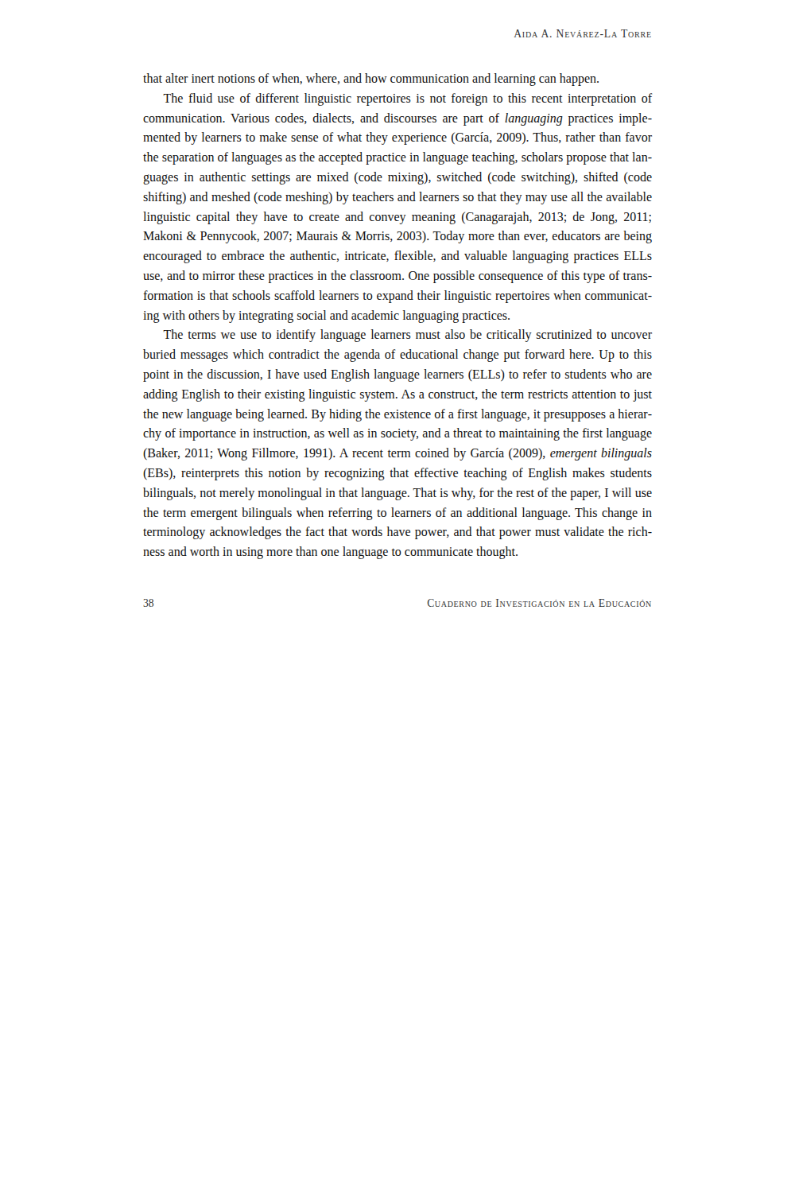Aida A. Nevárez-La Torre
that alter inert notions of when, where, and how communication and learning can happen.
The fluid use of different linguistic repertoires is not foreign to this recent interpretation of communication. Various codes, dialects, and discourses are part of languaging practices implemented by learners to make sense of what they experience (García, 2009). Thus, rather than favor the separation of languages as the accepted practice in language teaching, scholars propose that languages in authentic settings are mixed (code mixing), switched (code switching), shifted (code shifting) and meshed (code meshing) by teachers and learners so that they may use all the available linguistic capital they have to create and convey meaning (Canagarajah, 2013; de Jong, 2011; Makoni & Pennycook, 2007; Maurais & Morris, 2003). Today more than ever, educators are being encouraged to embrace the authentic, intricate, flexible, and valuable languaging practices ELLs use, and to mirror these practices in the classroom. One possible consequence of this type of transformation is that schools scaffold learners to expand their linguistic repertoires when communicating with others by integrating social and academic languaging practices.
The terms we use to identify language learners must also be critically scrutinized to uncover buried messages which contradict the agenda of educational change put forward here. Up to this point in the discussion, I have used English language learners (ELLs) to refer to students who are adding English to their existing linguistic system. As a construct, the term restricts attention to just the new language being learned. By hiding the existence of a first language, it presupposes a hierarchy of importance in instruction, as well as in society, and a threat to maintaining the first language (Baker, 2011; Wong Fillmore, 1991). A recent term coined by García (2009), emergent bilinguals (EBs), reinterprets this notion by recognizing that effective teaching of English makes students bilinguals, not merely monolingual in that language. That is why, for the rest of the paper, I will use the term emergent bilinguals when referring to learners of an additional language. This change in terminology acknowledges the fact that words have power, and that power must validate the richness and worth in using more than one language to communicate thought.
38 Cuaderno de Investigación en la Educación